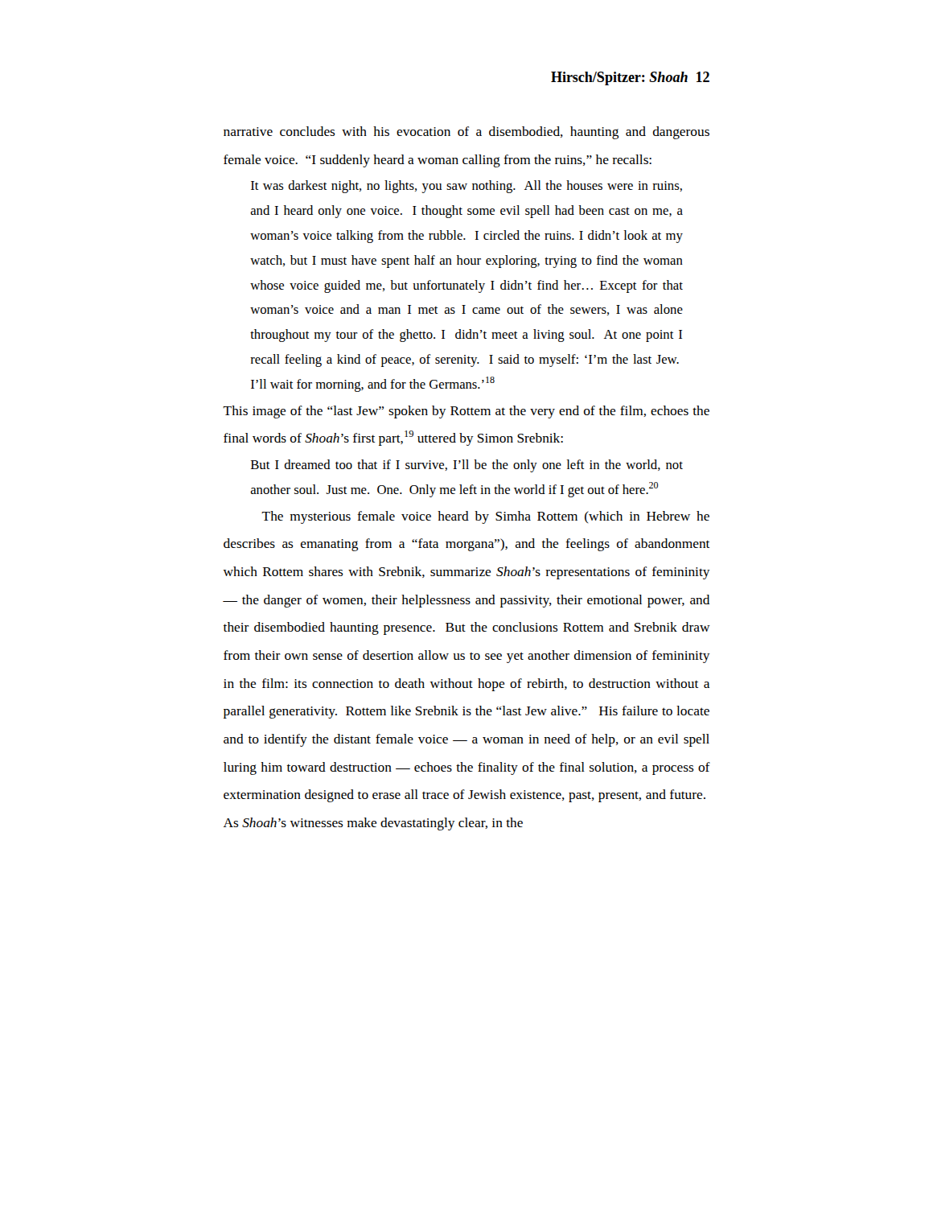Hirsch/Spitzer: Shoah 12
narrative concludes with his evocation of a disembodied, haunting and dangerous female voice. “I suddenly heard a woman calling from the ruins,” he recalls:
It was darkest night, no lights, you saw nothing. All the houses were in ruins, and I heard only one voice. I thought some evil spell had been cast on me, a woman’s voice talking from the rubble. I circled the ruins. I didn’t look at my watch, but I must have spent half an hour exploring, trying to find the woman whose voice guided me, but unfortunately I didn’t find her… Except for that woman’s voice and a man I met as I came out of the sewers, I was alone throughout my tour of the ghetto. I didn’t meet a living soul. At one point I recall feeling a kind of peace, of serenity. I said to myself: ‘I’m the last Jew. I’ll wait for morning, and for the Germans.’18
This image of the “last Jew” spoken by Rottem at the very end of the film, echoes the final words of Shoah’s first part,19 uttered by Simon Srebnik:
But I dreamed too that if I survive, I’ll be the only one left in the world, not another soul. Just me. One. Only me left in the world if I get out of here.20
The mysterious female voice heard by Simha Rottem (which in Hebrew he describes as emanating from a “fata morgana”), and the feelings of abandonment which Rottem shares with Srebnik, summarize Shoah’s representations of femininity — the danger of women, their helplessness and passivity, their emotional power, and their disembodied haunting presence. But the conclusions Rottem and Srebnik draw from their own sense of desertion allow us to see yet another dimension of femininity in the film: its connection to death without hope of rebirth, to destruction without a parallel generativity. Rottem like Srebnik is the “last Jew alive.” His failure to locate and to identify the distant female voice — a woman in need of help, or an evil spell luring him toward destruction — echoes the finality of the final solution, a process of extermination designed to erase all trace of Jewish existence, past, present, and future. As Shoah’s witnesses make devastatingly clear, in the